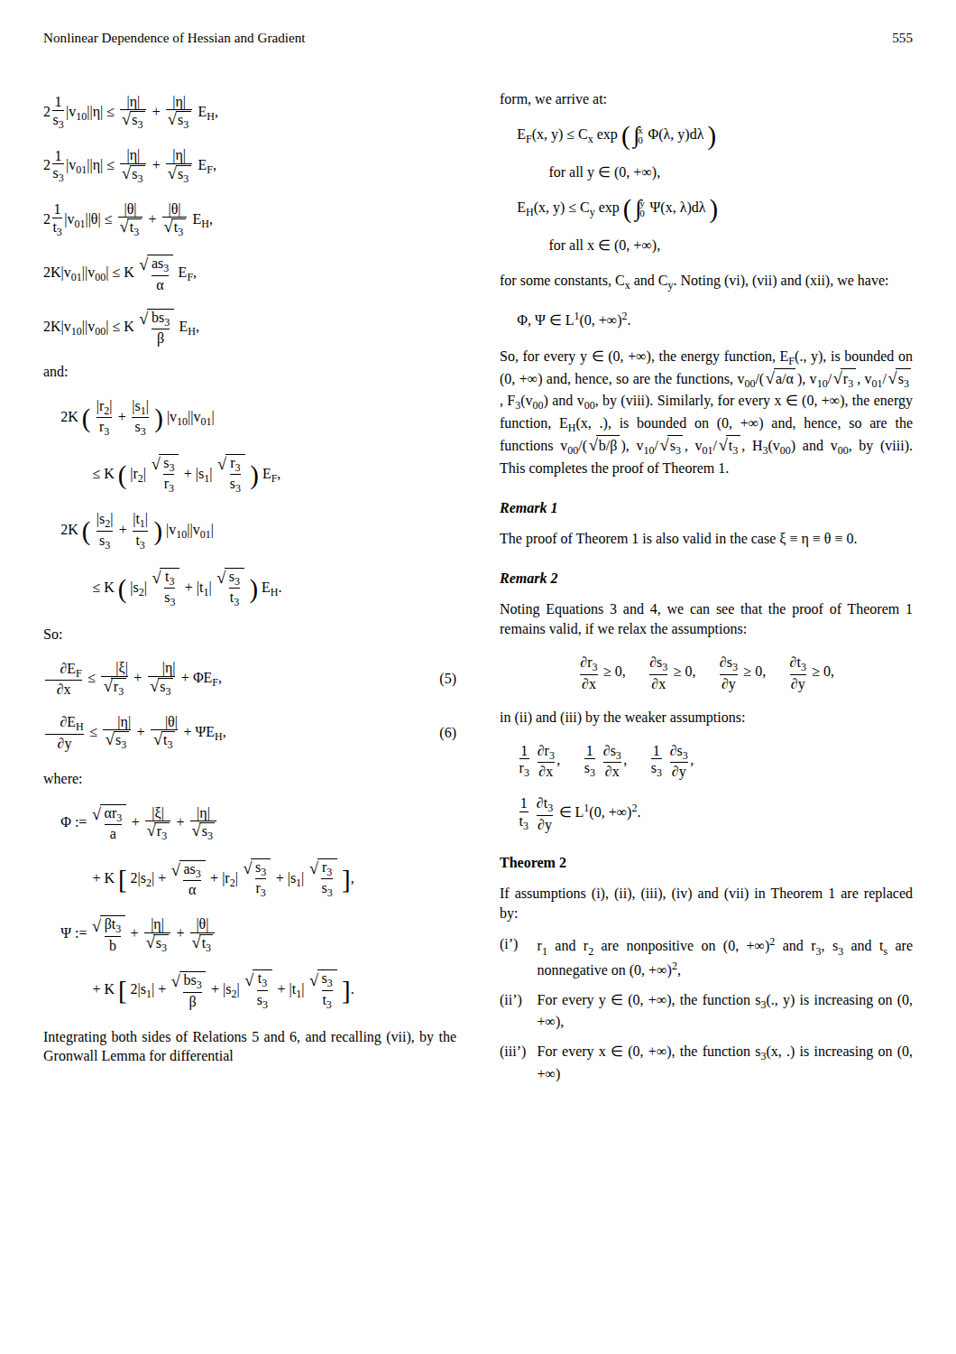Nonlinear Dependence of Hessian and Gradient 555
21 s3|v10||η| ≤ |η|s3 + |η|s3 EH,
21 s3|v01||η| ≤ |η|s3 + |η|s3 EF,
21 t3|v01||θ| ≤ |θ|t3 + |θ|t3 EH,
2K|v01||v00| ≤ K as3 α EF,
2K|v10||v00| ≤ K bs3 β EH,
and:
2K ( |r2|r3 + |s1|s3 ) |v10||v01|
≤ K ( |r2| s3 r3 + |s1| r3 s3 ) EF,
2K ( |s2|s3 + |t1|t3 ) |v10||v01|
≤ K ( |s2| t3 s3 + |t1| s3 t3 ) EH.
So:
∂EF∂x ≤ |ξ|r3 + |η|s3 + ΦEF,
(5)
∂EH∂y ≤ |η|s3 + |θ|t3 + ΨEH,
(6)
where:
Φ := αr3 a + |ξ|r3 + |η|s3
+ K [ 2|s2| + as3 α + |r2| s3 r3 + |s1| r3 s3 ],
Ψ := βt3 b + |η|s3 + |θ|t3
+ K [ 2|s1| + bs3 β + |s2| t3 s3 + |t1| s3 t3 ].
Integrating both sides of Relations 5 and 6, and recalling (vii), by the Gronwall Lemma for differential
form, we arrive at:
EF(x, y) ≤ Cx exp ( ∫x 0 Φ(λ, y)dλ )
for all y ∈ (0, +∞),
EH(x, y) ≤ Cy exp ( ∫y 0 Ψ(x, λ)dλ )
for all x ∈ (0, +∞),
for some constants, Cx and Cy. Noting (vi), (vii) and (xii), we have:
Φ, Ψ ∈ L1(0, +∞)2.
So, for every y ∈ (0, +∞), the energy function, EF(., y), is bounded on (0, +∞) and, hence, so are the functions, v00/(a/α), v10/r3, v01/s3, F3(v00) and v00, by (viii). Similarly, for every x ∈ (0, +∞), the energy function, EH(x, .), is bounded on (0, +∞) and, hence, so are the functions v00/(b/β), v10/s3, v01/t3, H3(v00) and v00, by (viii). This completes the proof of Theorem 1.
Remark 1
The proof of Theorem 1 is also valid in the case ξ ≡ η ≡ θ ≡ 0.
Remark 2
Noting Equations 3 and 4, we can see that the proof of Theorem 1 remains valid, if we relax the assumptions:
∂r3∂x ≥ 0, ∂s3∂x ≥ 0, ∂s3∂y ≥ 0, ∂t3∂y ≥ 0,
in (ii) and (iii) by the weaker assumptions:
1 r3 ∂r3∂x, 1 s3 ∂s3∂x, 1 s3 ∂s3∂y,
1 t3 ∂t3∂y ∈ L1(0, +∞)2.
Theorem 2
If assumptions (i), (ii), (iii), (iv) and (vii) in Theorem 1 are replaced by:
(i’) r1 and r2 are nonpositive on (0, +∞)2 and r3, s3 and ts are nonnegative on (0, +∞)2,
(ii’) For every y ∈ (0, +∞), the function s3(., y) is increasing on (0, +∞),
(iii’) For every x ∈ (0, +∞), the function s3(x, .) is increasing on (0, +∞)